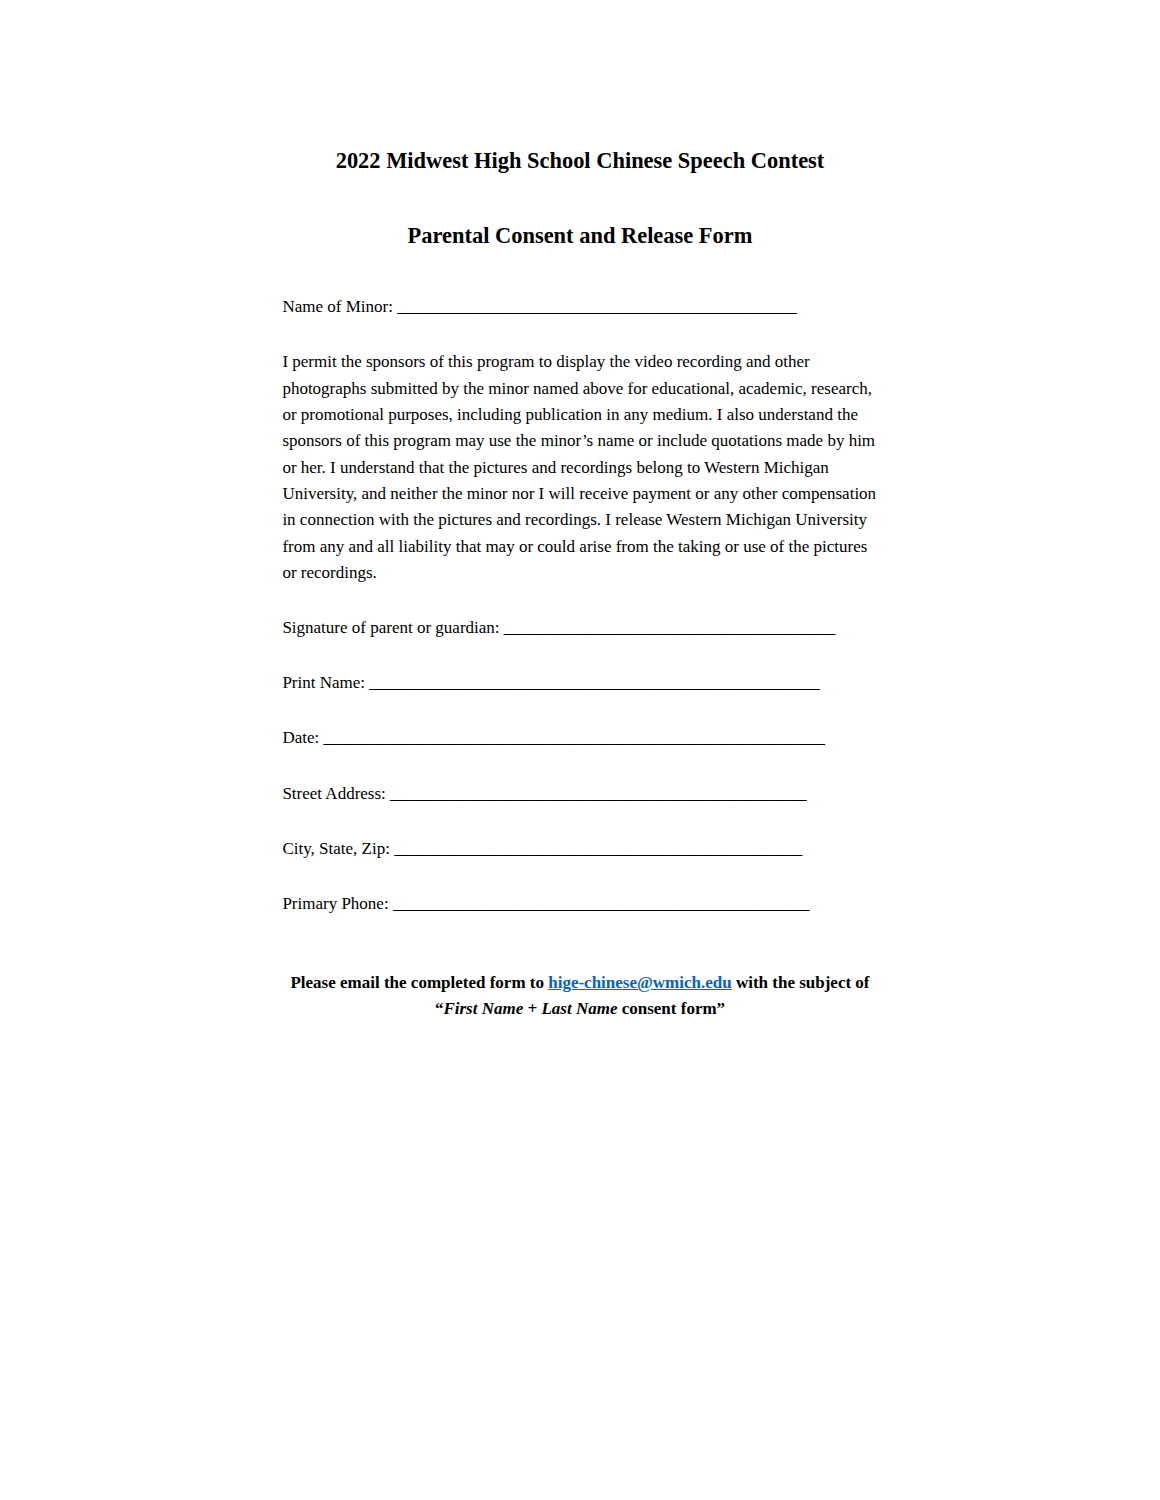2022 Midwest High School Chinese Speech Contest
Parental Consent and Release Form
Name of Minor: _______________________________________________
I permit the sponsors of this program to display the video recording and other photographs submitted by the minor named above for educational, academic, research, or promotional purposes, including publication in any medium. I also understand the sponsors of this program may use the minor’s name or include quotations made by him or her. I understand that the pictures and recordings belong to Western Michigan University, and neither the minor nor I will receive payment or any other compensation in connection with the pictures and recordings. I release Western Michigan University from any and all liability that may or could arise from the taking or use of the pictures or recordings.
Signature of parent or guardian: _______________________________________
Print Name: _____________________________________________________
Date: ___________________________________________________________
Street Address: _________________________________________________
City, State, Zip: ________________________________________________
Primary Phone: _________________________________________________
Please email the completed form to hige-chinese@wmich.edu with the subject of
“First Name + Last Name consent form”